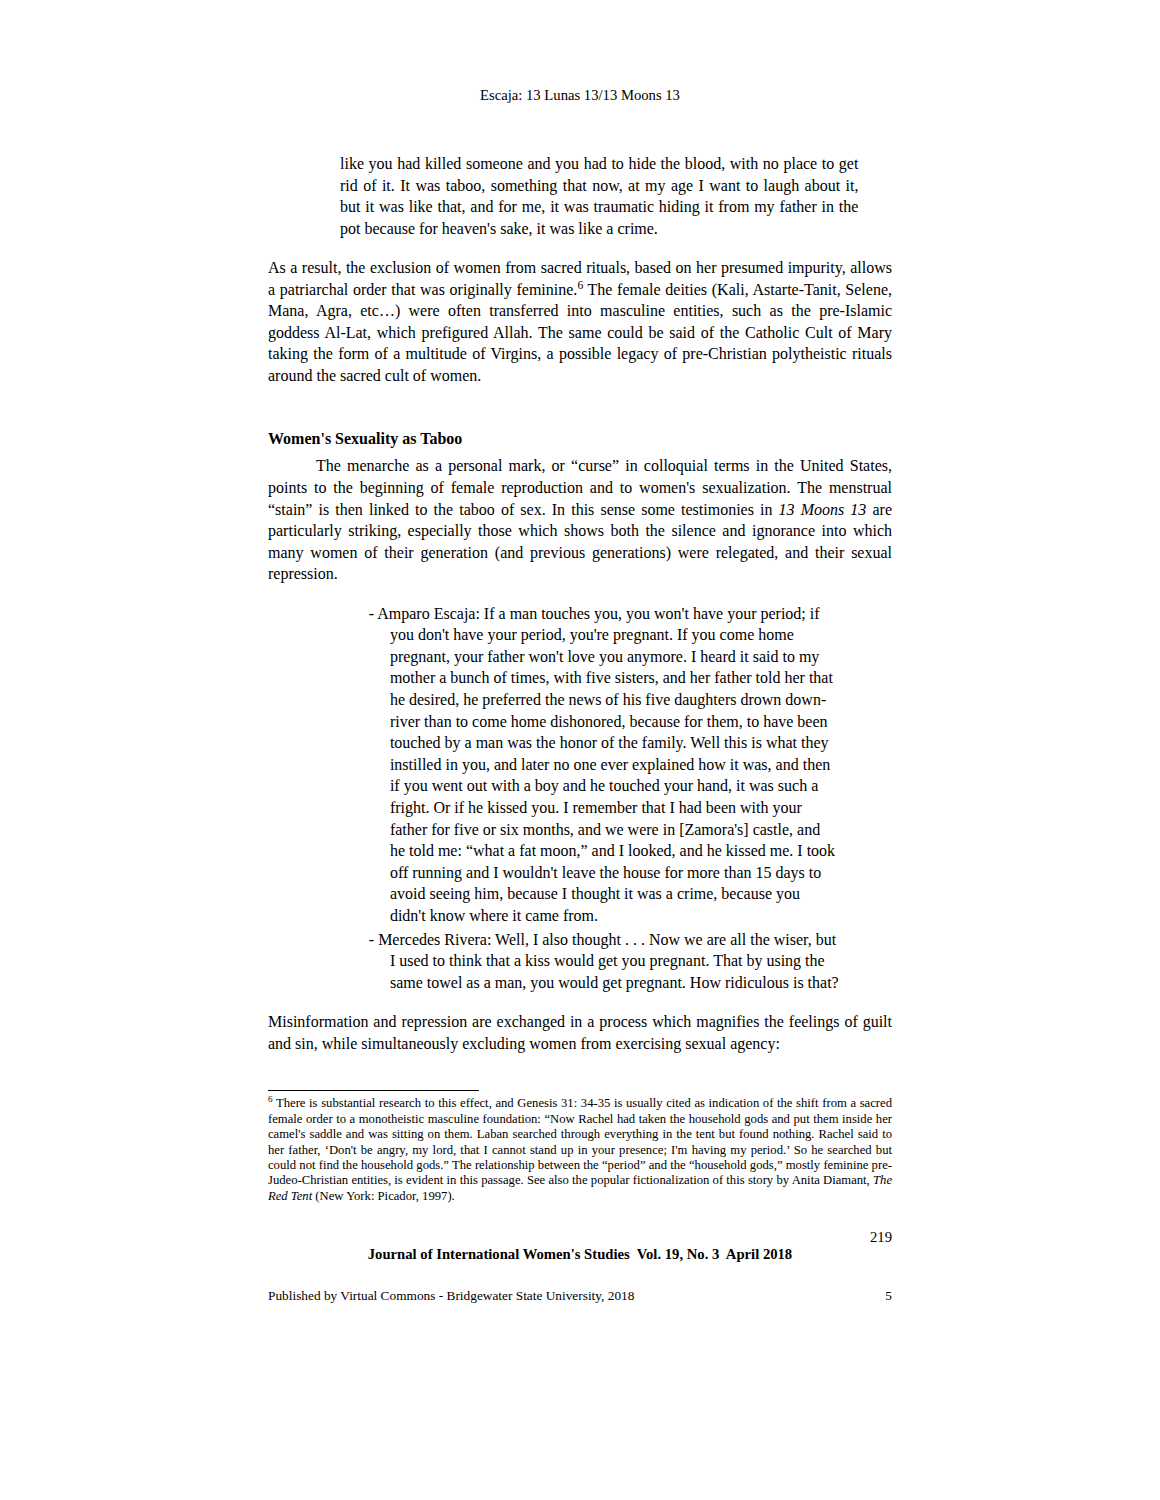Escaja: 13 Lunas 13/13 Moons 13
like you had killed someone and you had to hide the blood, with no place to get rid of it. It was taboo, something that now, at my age I want to laugh about it, but it was like that, and for me, it was traumatic hiding it from my father in the pot because for heaven's sake, it was like a crime.
As a result, the exclusion of women from sacred rituals, based on her presumed impurity, allows a patriarchal order that was originally feminine.6 The female deities (Kali, Astarte-Tanit, Selene, Mana, Agra, etc…) were often transferred into masculine entities, such as the pre-Islamic goddess Al-Lat, which prefigured Allah. The same could be said of the Catholic Cult of Mary taking the form of a multitude of Virgins, a possible legacy of pre-Christian polytheistic rituals around the sacred cult of women.
Women's Sexuality as Taboo
The menarche as a personal mark, or “curse” in colloquial terms in the United States, points to the beginning of female reproduction and to women's sexualization. The menstrual “stain” is then linked to the taboo of sex. In this sense some testimonies in 13 Moons 13 are particularly striking, especially those which shows both the silence and ignorance into which many women of their generation (and previous generations) were relegated, and their sexual repression.
- Amparo Escaja: If a man touches you, you won't have your period; if you don't have your period, you're pregnant. If you come home pregnant, your father won't love you anymore. I heard it said to my mother a bunch of times, with five sisters, and her father told her that he desired, he preferred the news of his five daughters drown down-river than to come home dishonored, because for them, to have been touched by a man was the honor of the family. Well this is what they instilled in you, and later no one ever explained how it was, and then if you went out with a boy and he touched your hand, it was such a fright. Or if he kissed you. I remember that I had been with your father for five or six months, and we were in [Zamora's] castle, and he told me: “what a fat moon,” and I looked, and he kissed me. I took off running and I wouldn't leave the house for more than 15 days to avoid seeing him, because I thought it was a crime, because you didn't know where it came from.
- Mercedes Rivera: Well, I also thought . . . Now we are all the wiser, but I used to think that a kiss would get you pregnant. That by using the same towel as a man, you would get pregnant. How ridiculous is that?
Misinformation and repression are exchanged in a process which magnifies the feelings of guilt and sin, while simultaneously excluding women from exercising sexual agency:
6 There is substantial research to this effect, and Genesis 31: 34-35 is usually cited as indication of the shift from a sacred female order to a monotheistic masculine foundation: “Now Rachel had taken the household gods and put them inside her camel's saddle and was sitting on them. Laban searched through everything in the tent but found nothing. Rachel said to her father, ‘Don't be angry, my lord, that I cannot stand up in your presence; I'm having my period.’ So he searched but could not find the household gods.” The relationship between the “period” and the “household gods,” mostly feminine pre-Judeo-Christian entities, is evident in this passage. See also the popular fictionalization of this story by Anita Diamant, The Red Tent (New York: Picador, 1997).
219
Journal of International Women's Studies Vol. 19, No. 3 April 2018
Published by Virtual Commons - Bridgewater State University, 2018
5